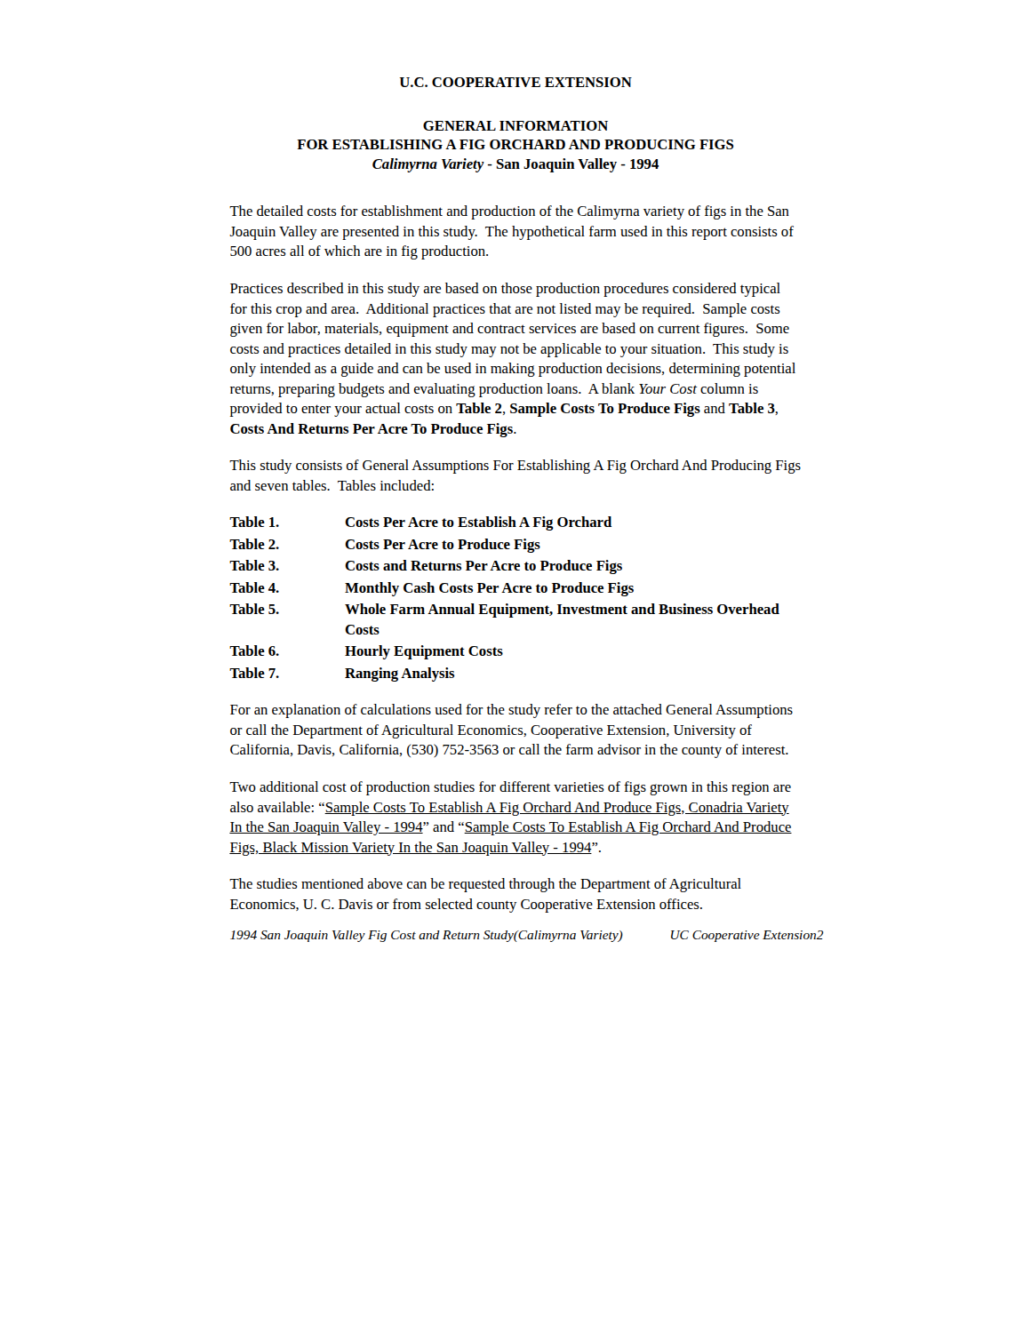U.C. COOPERATIVE EXTENSION
GENERAL INFORMATION
FOR ESTABLISHING A FIG ORCHARD AND PRODUCING FIGS
Calimyrna Variety - San Joaquin Valley - 1994
The detailed costs for establishment and production of the Calimyrna variety of figs in the San Joaquin Valley are presented in this study. The hypothetical farm used in this report consists of 500 acres all of which are in fig production.
Practices described in this study are based on those production procedures considered typical for this crop and area. Additional practices that are not listed may be required. Sample costs given for labor, materials, equipment and contract services are based on current figures. Some costs and practices detailed in this study may not be applicable to your situation. This study is only intended as a guide and can be used in making production decisions, determining potential returns, preparing budgets and evaluating production loans. A blank Your Cost column is provided to enter your actual costs on Table 2, Sample Costs To Produce Figs and Table 3, Costs And Returns Per Acre To Produce Figs.
This study consists of General Assumptions For Establishing A Fig Orchard And Producing Figs and seven tables. Tables included:
Table 1. Costs Per Acre to Establish A Fig Orchard
Table 2. Costs Per Acre to Produce Figs
Table 3. Costs and Returns Per Acre to Produce Figs
Table 4. Monthly Cash Costs Per Acre to Produce Figs
Table 5. Whole Farm Annual Equipment, Investment and Business Overhead Costs
Table 6. Hourly Equipment Costs
Table 7. Ranging Analysis
For an explanation of calculations used for the study refer to the attached General Assumptions or call the Department of Agricultural Economics, Cooperative Extension, University of California, Davis, California, (530) 752-3563 or call the farm advisor in the county of interest.
Two additional cost of production studies for different varieties of figs grown in this region are also available: “Sample Costs To Establish A Fig Orchard And Produce Figs, Conadria Variety In the San Joaquin Valley - 1994” and “Sample Costs To Establish A Fig Orchard And Produce Figs, Black Mission Variety In the San Joaquin Valley - 1994”.
The studies mentioned above can be requested through the Department of Agricultural Economics, U. C. Davis or from selected county Cooperative Extension offices.
1994 San Joaquin Valley Fig Cost and Return Study(Calimyrna Variety) UC Cooperative Extension 2